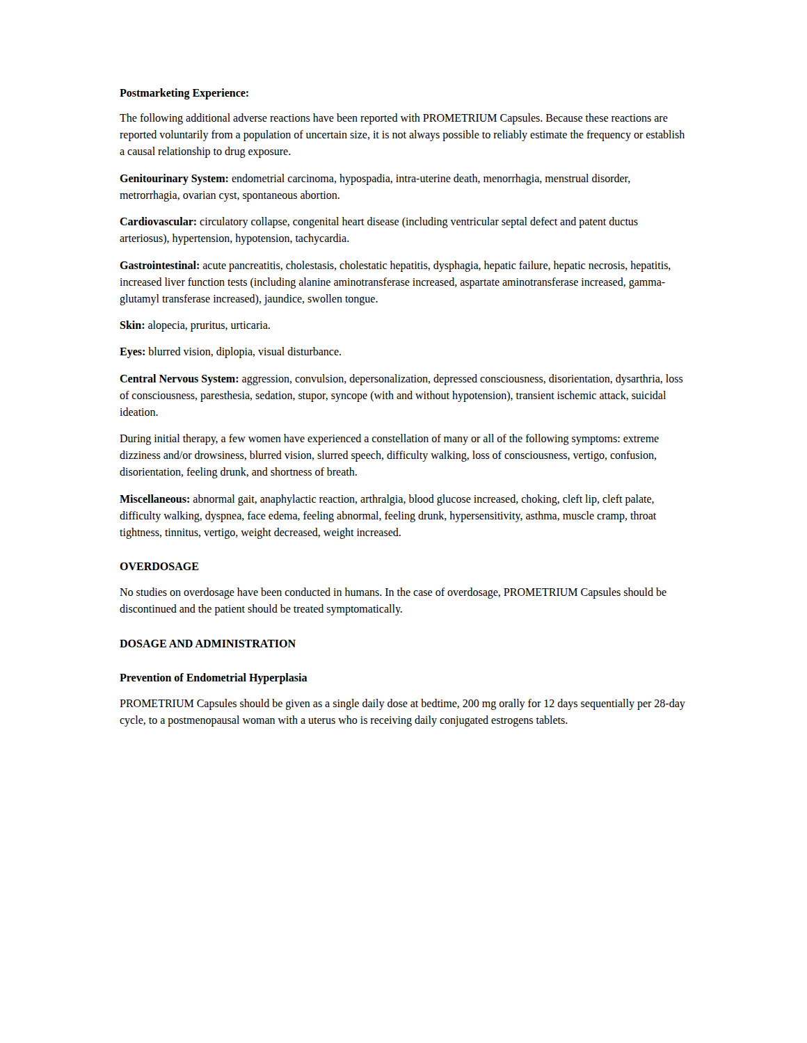Postmarketing Experience:
The following additional adverse reactions have been reported with PROMETRIUM Capsules. Because these reactions are reported voluntarily from a population of uncertain size, it is not always possible to reliably estimate the frequency or establish a causal relationship to drug exposure.
Genitourinary System: endometrial carcinoma, hypospadia, intra-uterine death, menorrhagia, menstrual disorder, metrorrhagia, ovarian cyst, spontaneous abortion.
Cardiovascular: circulatory collapse, congenital heart disease (including ventricular septal defect and patent ductus arteriosus), hypertension, hypotension, tachycardia.
Gastrointestinal: acute pancreatitis, cholestasis, cholestatic hepatitis, dysphagia, hepatic failure, hepatic necrosis, hepatitis, increased liver function tests (including alanine aminotransferase increased, aspartate aminotransferase increased, gamma-glutamyl transferase increased), jaundice, swollen tongue.
Skin: alopecia, pruritus, urticaria.
Eyes: blurred vision, diplopia, visual disturbance.
Central Nervous System: aggression, convulsion, depersonalization, depressed consciousness, disorientation, dysarthria, loss of consciousness, paresthesia, sedation, stupor, syncope (with and without hypotension), transient ischemic attack, suicidal ideation.
During initial therapy, a few women have experienced a constellation of many or all of the following symptoms: extreme dizziness and/or drowsiness, blurred vision, slurred speech, difficulty walking, loss of consciousness, vertigo, confusion, disorientation, feeling drunk, and shortness of breath.
Miscellaneous: abnormal gait, anaphylactic reaction, arthralgia, blood glucose increased, choking, cleft lip, cleft palate, difficulty walking, dyspnea, face edema, feeling abnormal, feeling drunk, hypersensitivity, asthma, muscle cramp, throat tightness, tinnitus, vertigo, weight decreased, weight increased.
Overdosage
No studies on overdosage have been conducted in humans. In the case of overdosage, PROMETRIUM Capsules should be discontinued and the patient should be treated symptomatically.
Dosage and Administration
Prevention of Endometrial Hyperplasia
PROMETRIUM Capsules should be given as a single daily dose at bedtime, 200 mg orally for 12 days sequentially per 28-day cycle, to a postmenopausal woman with a uterus who is receiving daily conjugated estrogens tablets.